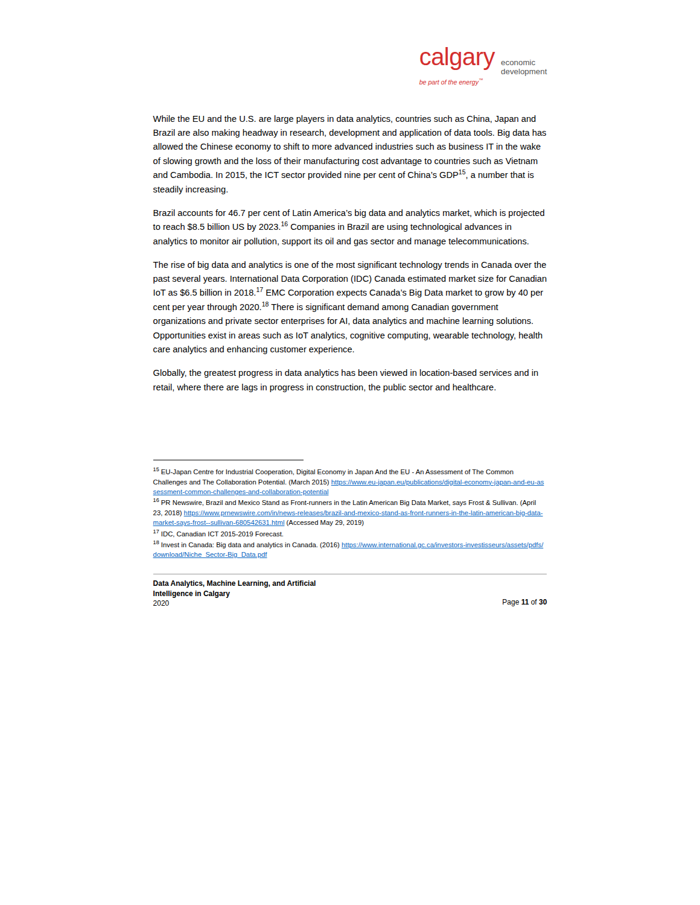calgary
economic development
be part of the energy™
While the EU and the U.S. are large players in data analytics, countries such as China, Japan and Brazil are also making headway in research, development and application of data tools. Big data has allowed the Chinese economy to shift to more advanced industries such as business IT in the wake of slowing growth and the loss of their manufacturing cost advantage to countries such as Vietnam and Cambodia. In 2015, the ICT sector provided nine per cent of China’s GDP15, a number that is steadily increasing.
Brazil accounts for 46.7 per cent of Latin America’s big data and analytics market, which is projected to reach $8.5 billion US by 2023.16 Companies in Brazil are using technological advances in analytics to monitor air pollution, support its oil and gas sector and manage telecommunications.
The rise of big data and analytics is one of the most significant technology trends in Canada over the past several years. International Data Corporation (IDC) Canada estimated market size for Canadian IoT as $6.5 billion in 2018.17 EMC Corporation expects Canada’s Big Data market to grow by 40 per cent per year through 2020.18 There is significant demand among Canadian government organizations and private sector enterprises for AI, data analytics and machine learning solutions. Opportunities exist in areas such as IoT analytics, cognitive computing, wearable technology, health care analytics and enhancing customer experience.
Globally, the greatest progress in data analytics has been viewed in location-based services and in retail, where there are lags in progress in construction, the public sector and healthcare.
15 EU-Japan Centre for Industrial Cooperation, Digital Economy in Japan And the EU - An Assessment of The Common Challenges and The Collaboration Potential. (March 2015) https://www.eu-japan.eu/publications/digital-economy-japan-and-eu-assessment-common-challenges-and-collaboration-potential
16 PR Newswire, Brazil and Mexico Stand as Front-runners in the Latin American Big Data Market, says Frost & Sullivan. (April 23, 2018) https://www.prnewswire.com/in/news-releases/brazil-and-mexico-stand-as-front-runners-in-the-latin-american-big-data-market-says-frost--sullivan-680542631.html (Accessed May 29, 2019)
17 IDC, Canadian ICT 2015-2019 Forecast.
18 Invest in Canada: Big data and analytics in Canada. (2016) https://www.international.gc.ca/investors-investisseurs/assets/pdfs/download/Niche_Sector-Big_Data.pdf
Data Analytics, Machine Learning, and Artificial
Intelligence in Calgary
2020
Page 11 of 30